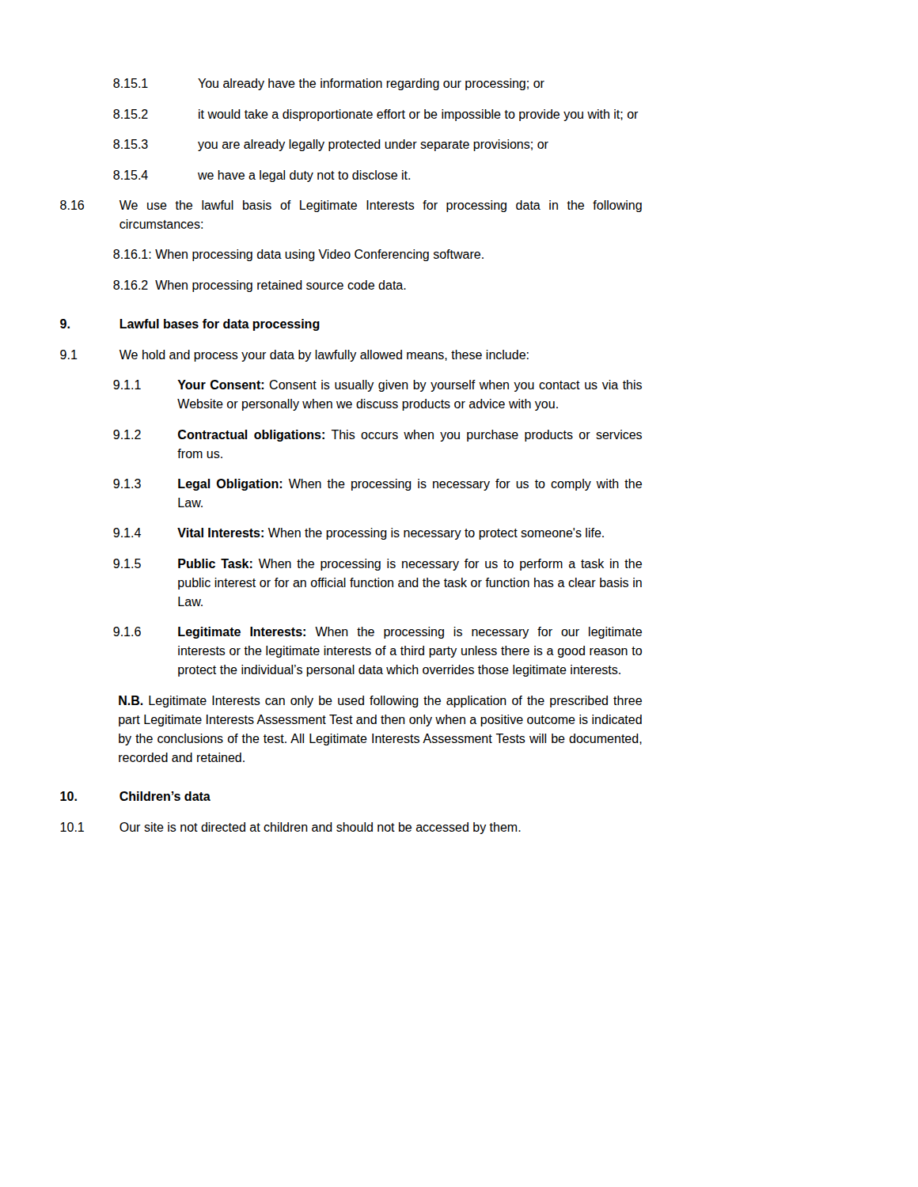8.15.1 You already have the information regarding our processing; or
8.15.2 it would take a disproportionate effort or be impossible to provide you with it; or
8.15.3 you are already legally protected under separate provisions; or
8.15.4 we have a legal duty not to disclose it.
8.16 We use the lawful basis of Legitimate Interests for processing data in the following circumstances:
8.16.1: When processing data using Video Conferencing software.
8.16.2 When processing retained source code data.
9. Lawful bases for data processing
9.1 We hold and process your data by lawfully allowed means, these include:
9.1.1 Your Consent: Consent is usually given by yourself when you contact us via this Website or personally when we discuss products or advice with you.
9.1.2 Contractual obligations: This occurs when you purchase products or services from us.
9.1.3 Legal Obligation: When the processing is necessary for us to comply with the Law.
9.1.4 Vital Interests: When the processing is necessary to protect someone's life.
9.1.5 Public Task: When the processing is necessary for us to perform a task in the public interest or for an official function and the task or function has a clear basis in Law.
9.1.6 Legitimate Interests: When the processing is necessary for our legitimate interests or the legitimate interests of a third party unless there is a good reason to protect the individual’s personal data which overrides those legitimate interests.
N.B. Legitimate Interests can only be used following the application of the prescribed three part Legitimate Interests Assessment Test and then only when a positive outcome is indicated by the conclusions of the test. All Legitimate Interests Assessment Tests will be documented, recorded and retained.
10. Children’s data
10.1 Our site is not directed at children and should not be accessed by them.